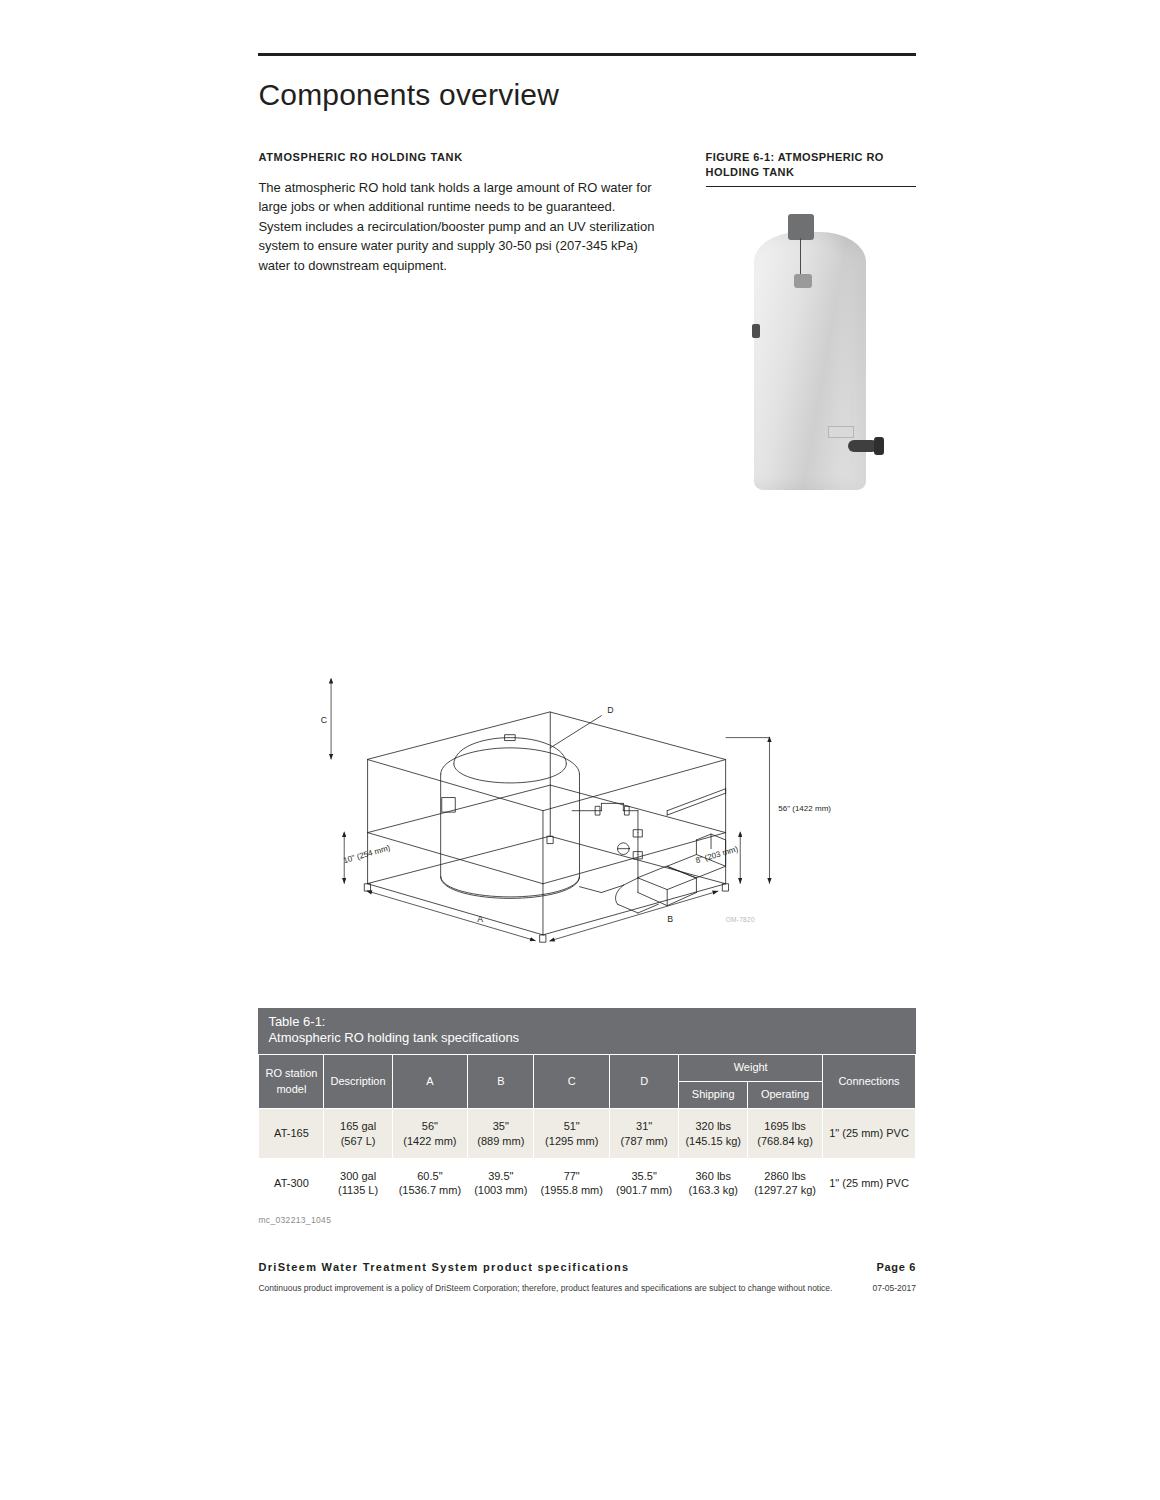Components overview
Atmospheric RO holding tank
The atmospheric RO hold tank holds a large amount of RO water for large jobs or when additional runtime needs to be guaranteed. System includes a recirculation/booster pump and an UV sterilization system to ensure water purity and supply 30-50 psi (207-345 kPa) water to downstream equipment.
Figure 6-1: Atmospheric RO holding tank
C A B D 10" (254 mm) 8" (203 mm) 56" (1422 mm) OM-7820
Table 6-1: Atmospheric RO holding tank specifications
| RO station model | Description | A | B | C | D | Weight | Connections |
| --- | --- | --- | --- | --- | --- | --- | --- |
| Shipping | Operating |
| AT-165 | 165 gal (567 L) | 56" (1422 mm) | 35" (889 mm) | 51" (1295 mm) | 31" (787 mm) | 320 lbs (145.15 kg) | 1695 lbs (768.84 kg) | 1" (25 mm) PVC |
| AT-300 | 300 gal (1135 L) | 60.5" (1536.7 mm) | 39.5" (1003 mm) | 77" (1955.8 mm) | 35.5" (901.7 mm) | 360 lbs (163.3 kg) | 2860 lbs (1297.27 kg) | 1" (25 mm) PVC |
mc_032213_1045
DriSteem Water Treatment System product specifications Page 6
Continuous product improvement is a policy of DriSteem Corporation; therefore, product features and specifications are subject to change without notice. 07-05-2017